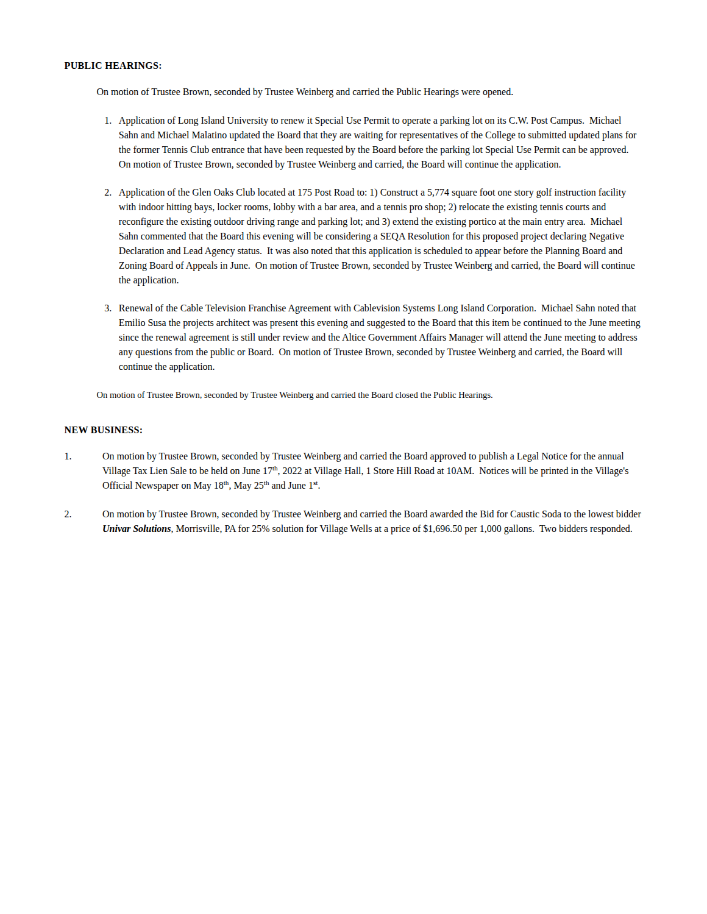PUBLIC HEARINGS:
On motion of Trustee Brown, seconded by Trustee Weinberg and carried the Public Hearings were opened.
Application of Long Island University to renew it Special Use Permit to operate a parking lot on its C.W. Post Campus. Michael Sahn and Michael Malatino updated the Board that they are waiting for representatives of the College to submitted updated plans for the former Tennis Club entrance that have been requested by the Board before the parking lot Special Use Permit can be approved. On motion of Trustee Brown, seconded by Trustee Weinberg and carried, the Board will continue the application.
Application of the Glen Oaks Club located at 175 Post Road to: 1) Construct a 5,774 square foot one story golf instruction facility with indoor hitting bays, locker rooms, lobby with a bar area, and a tennis pro shop; 2) relocate the existing tennis courts and reconfigure the existing outdoor driving range and parking lot; and 3) extend the existing portico at the main entry area. Michael Sahn commented that the Board this evening will be considering a SEQA Resolution for this proposed project declaring Negative Declaration and Lead Agency status. It was also noted that this application is scheduled to appear before the Planning Board and Zoning Board of Appeals in June. On motion of Trustee Brown, seconded by Trustee Weinberg and carried, the Board will continue the application.
Renewal of the Cable Television Franchise Agreement with Cablevision Systems Long Island Corporation. Michael Sahn noted that Emilio Susa the projects architect was present this evening and suggested to the Board that this item be continued to the June meeting since the renewal agreement is still under review and the Altice Government Affairs Manager will attend the June meeting to address any questions from the public or Board. On motion of Trustee Brown, seconded by Trustee Weinberg and carried, the Board will continue the application.
On motion of Trustee Brown, seconded by Trustee Weinberg and carried the Board closed the Public Hearings.
NEW BUSINESS:
| 1. | On motion by Trustee Brown, seconded by Trustee Weinberg and carried the Board approved to publish a Legal Notice for the annual Village Tax Lien Sale to be held on June 17 th , 2022 at Village Hall, 1 Store Hill Road at 10AM. Notices will be printed in the Village's Official Newspaper on May 18 th , May 25 th and June 1 st . |
| 2. | On motion by Trustee Brown, seconded by Trustee Weinberg and carried the Board awarded the Bid for Caustic Soda to the lowest bidder Univar Solutions , Morrisville, PA for 25% solution for Village Wells at a price of $1,696.50 per 1,000 gallons. Two bidders responded. |